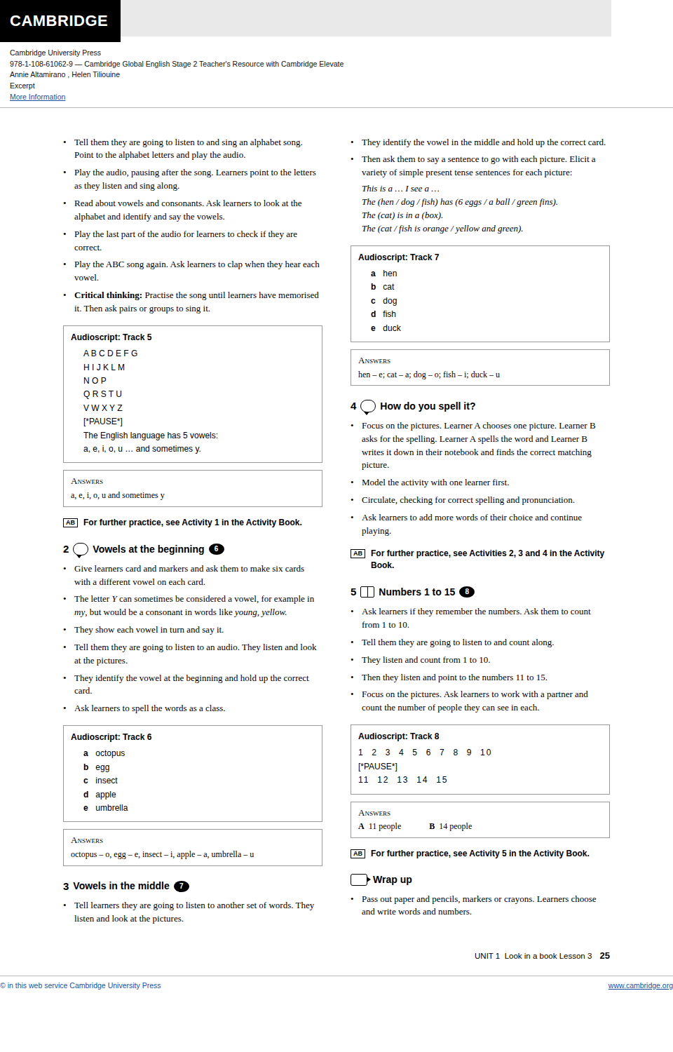CAMBRIDGE
Cambridge University Press
978-1-108-61062-9 — Cambridge Global English Stage 2 Teacher's Resource with Cambridge Elevate
Annie Altamirano , Helen Tiliouine
Excerpt
More Information
Tell them they are going to listen to and sing an alphabet song. Point to the alphabet letters and play the audio.
Play the audio, pausing after the song. Learners point to the letters as they listen and sing along.
Read about vowels and consonants. Ask learners to look at the alphabet and identify and say the vowels.
Play the last part of the audio for learners to check if they are correct.
Play the ABC song again. Ask learners to clap when they hear each vowel.
Critical thinking: Practise the song until learners have memorised it. Then ask pairs or groups to sing it.
Audioscript: Track 5
A B C D E F G
H I J K L M
N O P
Q R S T U
V W X Y Z
[*PAUSE*]
The English language has 5 vowels:
a, e, i, o, u … and sometimes y.
Answers
a, e, i, o, u and sometimes y
AB For further practice, see Activity 1 in the Activity Book.
2 Vowels at the beginning 6
Give learners card and markers and ask them to make six cards with a different vowel on each card.
The letter Y can sometimes be considered a vowel, for example in my, but would be a consonant in words like young, yellow.
They show each vowel in turn and say it.
Tell them they are going to listen to an audio. They listen and look at the pictures.
They identify the vowel at the beginning and hold up the correct card.
Ask learners to spell the words as a class.
Audioscript: Track 6
a octopus
b egg
c insect
d apple
e umbrella
Answers
octopus – o, egg – e, insect – i, apple – a, umbrella – u
3 Vowels in the middle 7
Tell learners they are going to listen to another set of words. They listen and look at the pictures.
They identify the vowel in the middle and hold up the correct card.
Then ask them to say a sentence to go with each picture. Elicit a variety of simple present tense sentences for each picture:
This is a … I see a …
The (hen / dog / fish) has (6 eggs / a ball / green fins).
The (cat) is in a (box).
The (cat / fish is orange / yellow and green).
Audioscript: Track 7
a hen
b cat
c dog
d fish
e duck
Answers
hen – e; cat – a; dog – o; fish – i; duck – u
4 How do you spell it?
Focus on the pictures. Learner A chooses one picture. Learner B asks for the spelling. Learner A spells the word and Learner B writes it down in their notebook and finds the correct matching picture.
Model the activity with one learner first.
Circulate, checking for correct spelling and pronunciation.
Ask learners to add more words of their choice and continue playing.
AB For further practice, see Activities 2, 3 and 4 in the Activity Book.
5 Numbers 1 to 15 8
Ask learners if they remember the numbers. Ask them to count from 1 to 10.
Tell them they are going to listen to and count along.
They listen and count from 1 to 10.
Then they listen and point to the numbers 11 to 15.
Focus on the pictures. Ask learners to work with a partner and count the number of people they can see in each.
Audioscript: Track 8
1 2 3 4 5 6 7 8 9 10
[*PAUSE*]
11 12 13 14 15
Answers
A11 people
B14 people
AB For further practice, see Activity 5 in the Activity Book.
Wrap up
Pass out paper and pencils, markers or crayons. Learners choose and write words and numbers.
UNIT 1 Look in a book Lesson 3 25
© in this web service Cambridge University Press
www.cambridge.org